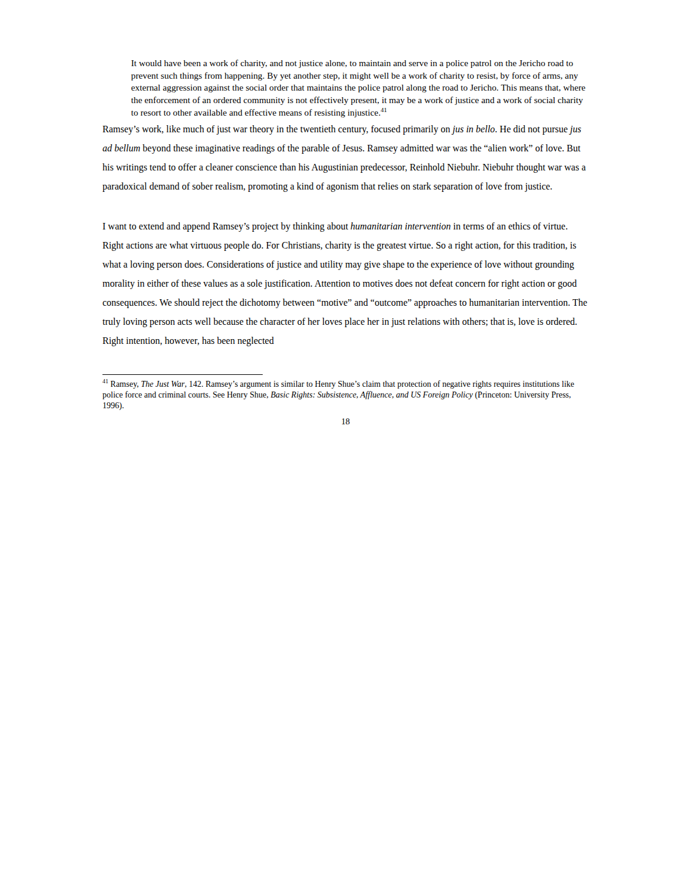It would have been a work of charity, and not justice alone, to maintain and serve in a police patrol on the Jericho road to prevent such things from happening. By yet another step, it might well be a work of charity to resist, by force of arms, any external aggression against the social order that maintains the police patrol along the road to Jericho. This means that, where the enforcement of an ordered community is not effectively present, it may be a work of justice and a work of social charity to resort to other available and effective means of resisting injustice.41
Ramsey’s work, like much of just war theory in the twentieth century, focused primarily on jus in bello. He did not pursue jus ad bellum beyond these imaginative readings of the parable of Jesus. Ramsey admitted war was the “alien work” of love. But his writings tend to offer a cleaner conscience than his Augustinian predecessor, Reinhold Niebuhr. Niebuhr thought war was a paradoxical demand of sober realism, promoting a kind of agonism that relies on stark separation of love from justice.
I want to extend and append Ramsey’s project by thinking about humanitarian intervention in terms of an ethics of virtue. Right actions are what virtuous people do. For Christians, charity is the greatest virtue. So a right action, for this tradition, is what a loving person does. Considerations of justice and utility may give shape to the experience of love without grounding morality in either of these values as a sole justification. Attention to motives does not defeat concern for right action or good consequences. We should reject the dichotomy between “motive” and “outcome” approaches to humanitarian intervention. The truly loving person acts well because the character of her loves place her in just relations with others; that is, love is ordered. Right intention, however, has been neglected
41 Ramsey, The Just War, 142. Ramsey’s argument is similar to Henry Shue’s claim that protection of negative rights requires institutions like police force and criminal courts. See Henry Shue, Basic Rights: Subsistence, Affluence, and US Foreign Policy (Princeton: University Press, 1996).
18